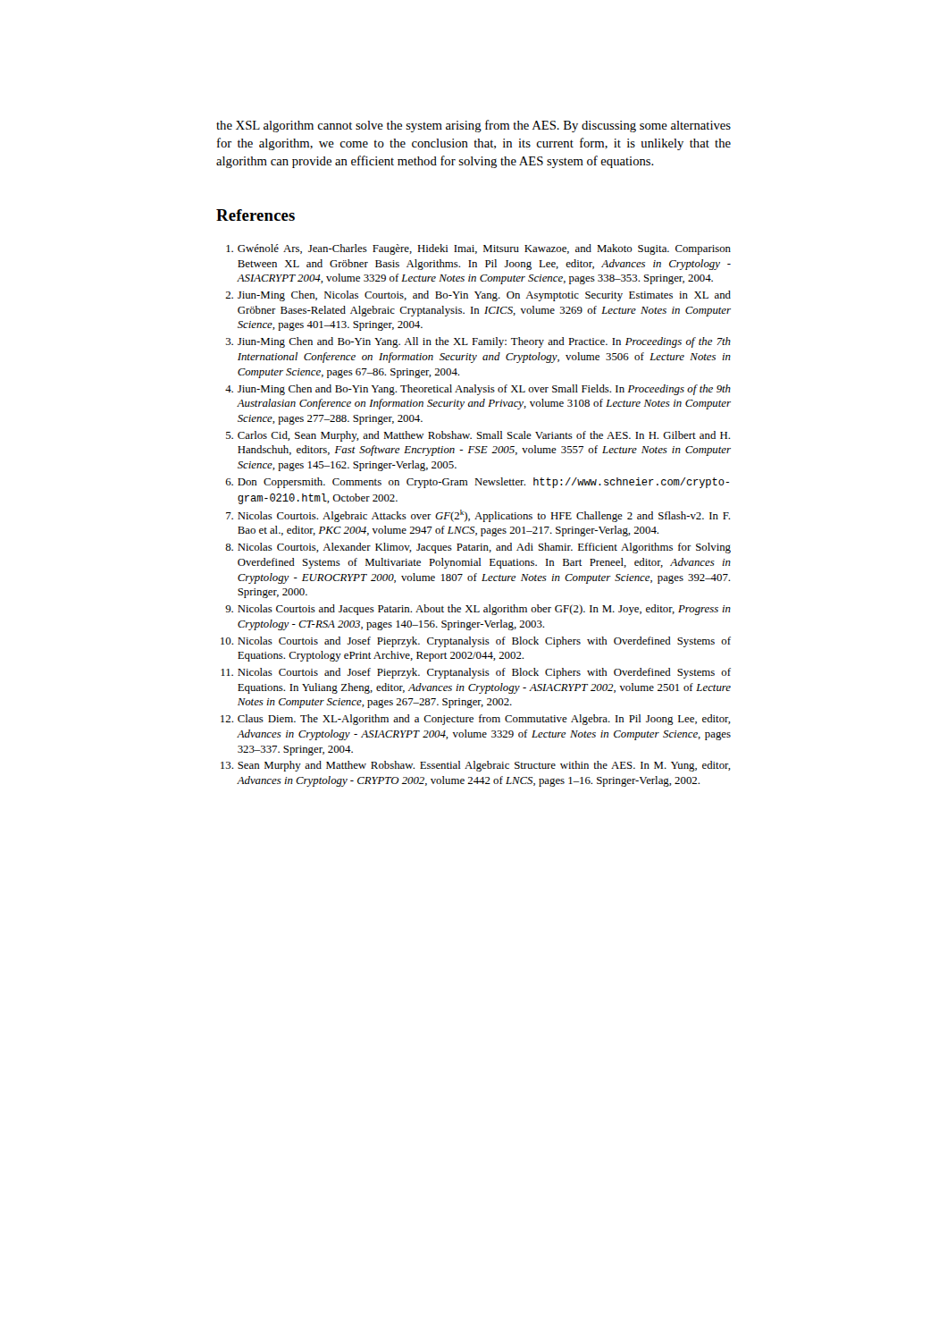the XSL algorithm cannot solve the system arising from the AES. By discussing some alternatives for the algorithm, we come to the conclusion that, in its current form, it is unlikely that the algorithm can provide an efficient method for solving the AES system of equations.
References
1. Gwénolé Ars, Jean-Charles Faugère, Hideki Imai, Mitsuru Kawazoe, and Makoto Sugita. Comparison Between XL and Gröbner Basis Algorithms. In Pil Joong Lee, editor, Advances in Cryptology - ASIACRYPT 2004, volume 3329 of Lecture Notes in Computer Science, pages 338–353. Springer, 2004.
2. Jiun-Ming Chen, Nicolas Courtois, and Bo-Yin Yang. On Asymptotic Security Estimates in XL and Gröbner Bases-Related Algebraic Cryptanalysis. In ICICS, volume 3269 of Lecture Notes in Computer Science, pages 401–413. Springer, 2004.
3. Jiun-Ming Chen and Bo-Yin Yang. All in the XL Family: Theory and Practice. In Proceedings of the 7th International Conference on Information Security and Cryptology, volume 3506 of Lecture Notes in Computer Science, pages 67–86. Springer, 2004.
4. Jiun-Ming Chen and Bo-Yin Yang. Theoretical Analysis of XL over Small Fields. In Proceedings of the 9th Australasian Conference on Information Security and Privacy, volume 3108 of Lecture Notes in Computer Science, pages 277–288. Springer, 2004.
5. Carlos Cid, Sean Murphy, and Matthew Robshaw. Small Scale Variants of the AES. In H. Gilbert and H. Handschuh, editors, Fast Software Encryption - FSE 2005, volume 3557 of Lecture Notes in Computer Science, pages 145–162. Springer-Verlag, 2005.
6. Don Coppersmith. Comments on Crypto-Gram Newsletter. http://www.schneier.com/crypto-gram-0210.html, October 2002.
7. Nicolas Courtois. Algebraic Attacks over GF(2k), Applications to HFE Challenge 2 and Sflash-v2. In F. Bao et al., editor, PKC 2004, volume 2947 of LNCS, pages 201–217. Springer-Verlag, 2004.
8. Nicolas Courtois, Alexander Klimov, Jacques Patarin, and Adi Shamir. Efficient Algorithms for Solving Overdefined Systems of Multivariate Polynomial Equations. In Bart Preneel, editor, Advances in Cryptology - EUROCRYPT 2000, volume 1807 of Lecture Notes in Computer Science, pages 392–407. Springer, 2000.
9. Nicolas Courtois and Jacques Patarin. About the XL algorithm ober GF(2). In M. Joye, editor, Progress in Cryptology - CT-RSA 2003, pages 140–156. Springer-Verlag, 2003.
10. Nicolas Courtois and Josef Pieprzyk. Cryptanalysis of Block Ciphers with Overdefined Systems of Equations. Cryptology ePrint Archive, Report 2002/044, 2002.
11. Nicolas Courtois and Josef Pieprzyk. Cryptanalysis of Block Ciphers with Overdefined Systems of Equations. In Yuliang Zheng, editor, Advances in Cryptology - ASIACRYPT 2002, volume 2501 of Lecture Notes in Computer Science, pages 267–287. Springer, 2002.
12. Claus Diem. The XL-Algorithm and a Conjecture from Commutative Algebra. In Pil Joong Lee, editor, Advances in Cryptology - ASIACRYPT 2004, volume 3329 of Lecture Notes in Computer Science, pages 323–337. Springer, 2004.
13. Sean Murphy and Matthew Robshaw. Essential Algebraic Structure within the AES. In M. Yung, editor, Advances in Cryptology - CRYPTO 2002, volume 2442 of LNCS, pages 1–16. Springer-Verlag, 2002.